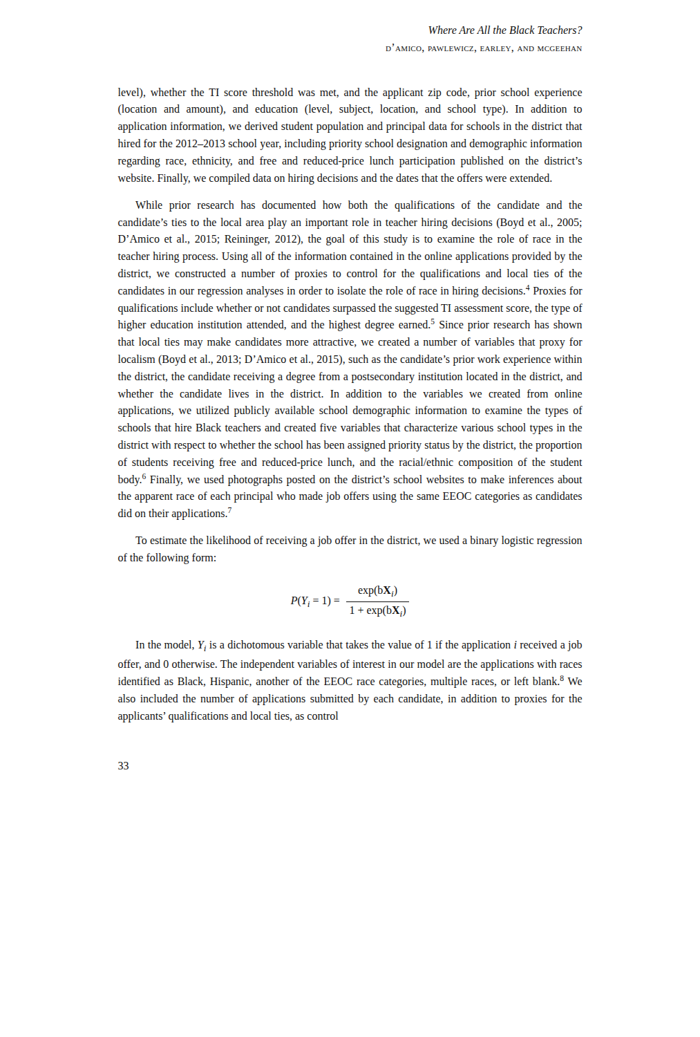Where Are All the Black Teachers? d’amico, pawlewicz, earley, and mcgeehan
level), whether the TI score threshold was met, and the applicant zip code, prior school experience (location and amount), and education (level, subject, location, and school type). In addition to application information, we derived student population and principal data for schools in the district that hired for the 2012–2013 school year, including priority school designation and demographic information regarding race, ethnicity, and free and reduced-price lunch participation published on the district’s website. Finally, we compiled data on hiring decisions and the dates that the offers were extended.
While prior research has documented how both the qualifications of the candidate and the candidate’s ties to the local area play an important role in teacher hiring decisions (Boyd et al., 2005; D’Amico et al., 2015; Reininger, 2012), the goal of this study is to examine the role of race in the teacher hiring process. Using all of the information contained in the online applications provided by the district, we constructed a number of proxies to control for the qualifications and local ties of the candidates in our regression analyses in order to isolate the role of race in hiring decisions.4 Proxies for qualifications include whether or not candidates surpassed the suggested TI assessment score, the type of higher education institution attended, and the highest degree earned.5 Since prior research has shown that local ties may make candidates more attractive, we created a number of variables that proxy for localism (Boyd et al., 2013; D’Amico et al., 2015), such as the candidate’s prior work experience within the district, the candidate receiving a degree from a postsecondary institution located in the district, and whether the candidate lives in the district. In addition to the variables we created from online applications, we utilized publicly available school demographic information to examine the types of schools that hire Black teachers and created five variables that characterize various school types in the district with respect to whether the school has been assigned priority status by the district, the proportion of students receiving free and reduced-price lunch, and the racial/ethnic composition of the student body.6 Finally, we used photographs posted on the district’s school websites to make inferences about the apparent race of each principal who made job offers using the same EEOC categories as candidates did on their applications.7
To estimate the likelihood of receiving a job offer in the district, we used a binary logistic regression of the following form:
P(Yi = 1) = exp(bXi) 1 + exp(bXi)
In the model, Yi is a dichotomous variable that takes the value of 1 if the application i received a job offer, and 0 otherwise. The independent variables of interest in our model are the applications with races identified as Black, Hispanic, another of the EEOC race categories, multiple races, or left blank.8 We also included the number of applications submitted by each candidate, in addition to proxies for the applicants’ qualifications and local ties, as control
33